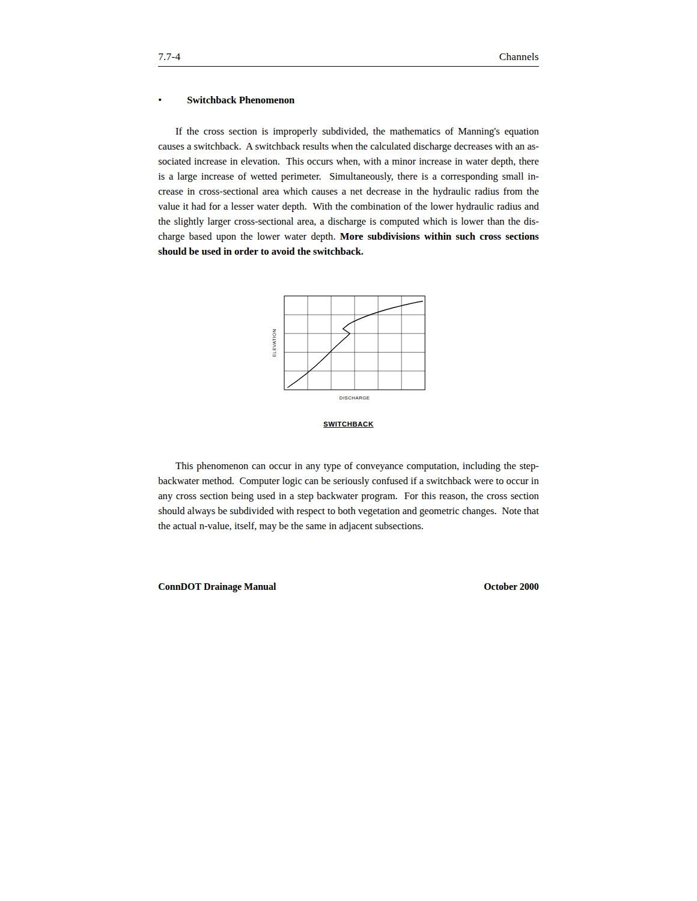7.7-4 Channels
Switchback Phenomenon
If the cross section is improperly subdivided, the mathematics of Manning's equation causes a switchback. A switchback results when the calculated discharge decreases with an associated increase in elevation. This occurs when, with a minor increase in water depth, there is a large increase of wetted perimeter. Simultaneously, there is a corresponding small increase in cross-sectional area which causes a net decrease in the hydraulic radius from the value it had for a lesser water depth. With the combination of the lower hydraulic radius and the slightly larger cross-sectional area, a discharge is computed which is lower than the discharge based upon the lower water depth. More subdivisions within such cross sections should be used in order to avoid the switchback.
ELEVATION DISCHARGE
SWITCHBACK
This phenomenon can occur in any type of conveyance computation, including the step-backwater method. Computer logic can be seriously confused if a switchback were to occur in any cross section being used in a step backwater program. For this reason, the cross section should always be subdivided with respect to both vegetation and geometric changes. Note that the actual n-value, itself, may be the same in adjacent subsections.
ConnDOT Drainage Manual October 2000